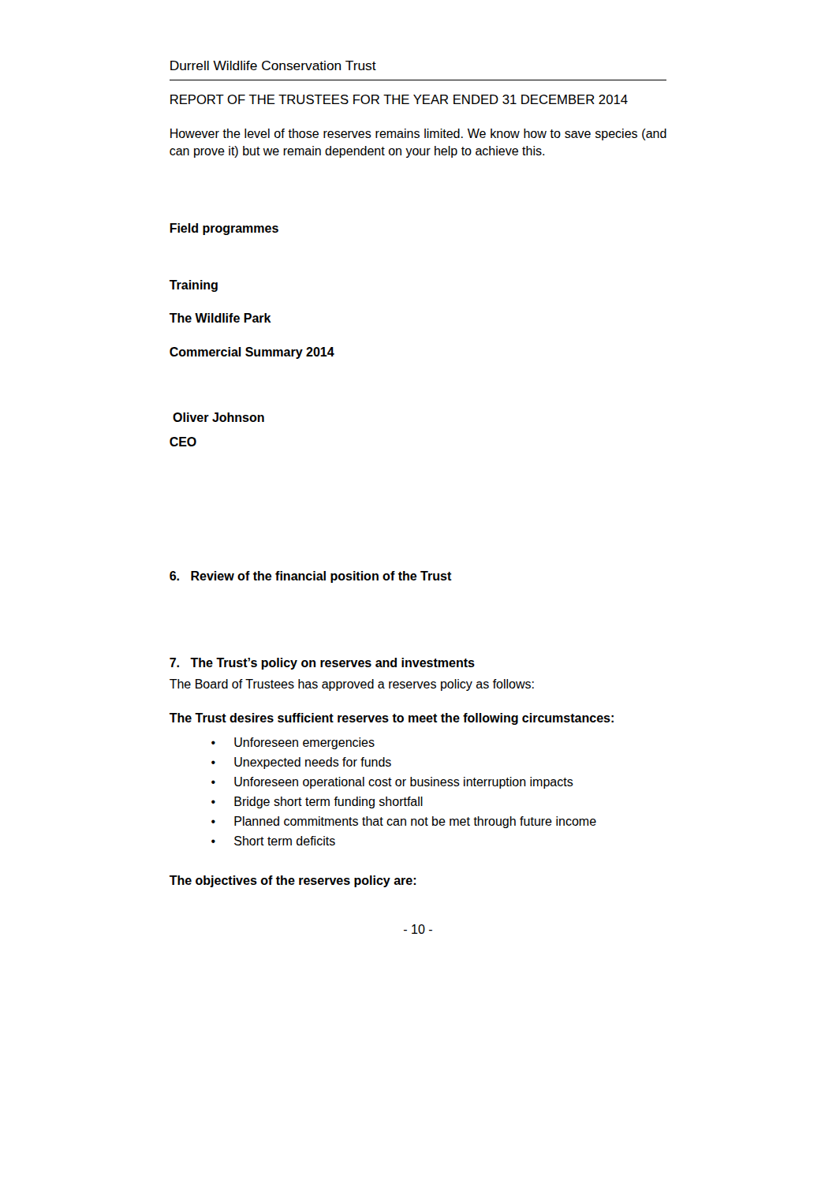Durrell Wildlife Conservation Trust
REPORT OF THE TRUSTEES FOR THE YEAR ENDED 31 DECEMBER 2014
However the level of those reserves remains limited. We know how to save species (and can prove it) but we remain dependent on your help to achieve this.
Field programmes
Training
The Wildlife Park
Commercial Summary 2014
Oliver Johnson
CEO
6. Review of the financial position of the Trust
7. The Trust’s policy on reserves and investments
The Board of Trustees has approved a reserves policy as follows:
The Trust desires sufficient reserves to meet the following circumstances:
Unforeseen emergencies
Unexpected needs for funds
Unforeseen operational cost or business interruption impacts
Bridge short term funding shortfall
Planned commitments that can not be met through future income
Short term deficits
The objectives of the reserves policy are:
- 10 -